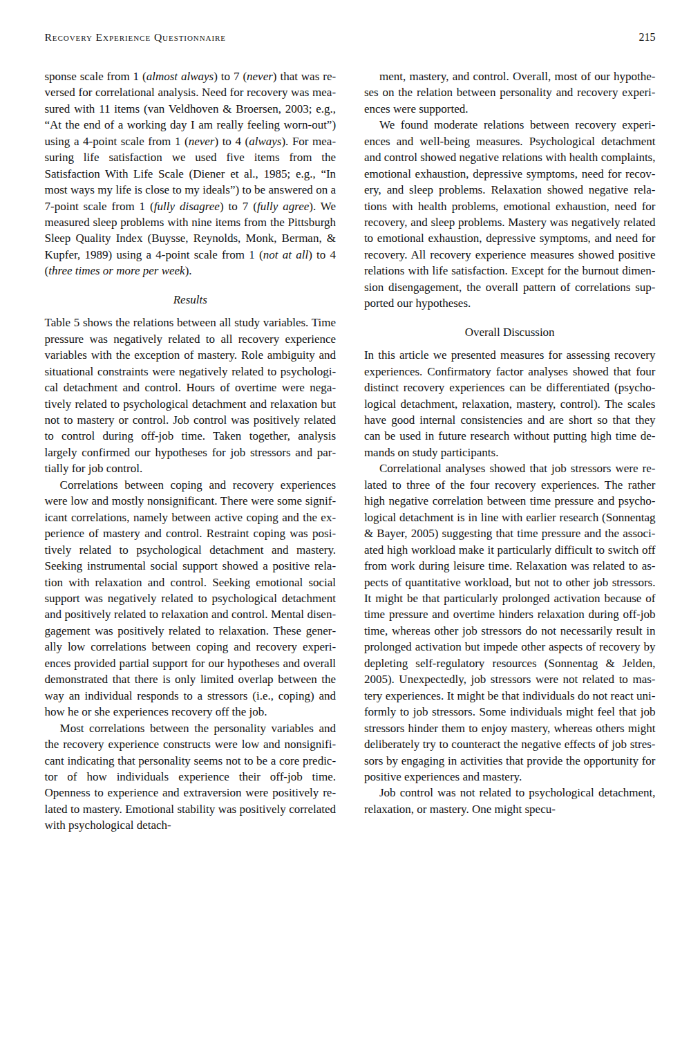Recovery Experience Questionnaire 215
sponse scale from 1 (almost always) to 7 (never) that was reversed for correlational analysis. Need for recovery was measured with 11 items (van Veldhoven & Broersen, 2003; e.g., “At the end of a working day I am really feeling worn-out”) using a 4-point scale from 1 (never) to 4 (always). For measuring life satisfaction we used five items from the Satisfaction With Life Scale (Diener et al., 1985; e.g., “In most ways my life is close to my ideals”) to be answered on a 7-point scale from 1 (fully disagree) to 7 (fully agree). We measured sleep problems with nine items from the Pittsburgh Sleep Quality Index (Buysse, Reynolds, Monk, Berman, & Kupfer, 1989) using a 4-point scale from 1 (not at all) to 4 (three times or more per week).
Results
Table 5 shows the relations between all study variables. Time pressure was negatively related to all recovery experience variables with the exception of mastery. Role ambiguity and situational constraints were negatively related to psychological detachment and control. Hours of overtime were negatively related to psychological detachment and relaxation but not to mastery or control. Job control was positively related to control during off-job time. Taken together, analysis largely confirmed our hypotheses for job stressors and partially for job control.
Correlations between coping and recovery experiences were low and mostly nonsignificant. There were some significant correlations, namely between active coping and the experience of mastery and control. Restraint coping was positively related to psychological detachment and mastery. Seeking instrumental social support showed a positive relation with relaxation and control. Seeking emotional social support was negatively related to psychological detachment and positively related to relaxation and control. Mental disengagement was positively related to relaxation. These generally low correlations between coping and recovery experiences provided partial support for our hypotheses and overall demonstrated that there is only limited overlap between the way an individual responds to a stressors (i.e., coping) and how he or she experiences recovery off the job.
Most correlations between the personality variables and the recovery experience constructs were low and nonsignificant indicating that personality seems not to be a core predictor of how individuals experience their off-job time. Openness to experience and extraversion were positively related to mastery. Emotional stability was positively correlated with psychological detach-
ment, mastery, and control. Overall, most of our hypotheses on the relation between personality and recovery experiences were supported.
We found moderate relations between recovery experiences and well-being measures. Psychological detachment and control showed negative relations with health complaints, emotional exhaustion, depressive symptoms, need for recovery, and sleep problems. Relaxation showed negative relations with health problems, emotional exhaustion, need for recovery, and sleep problems. Mastery was negatively related to emotional exhaustion, depressive symptoms, and need for recovery. All recovery experience measures showed positive relations with life satisfaction. Except for the burnout dimension disengagement, the overall pattern of correlations supported our hypotheses.
Overall Discussion
In this article we presented measures for assessing recovery experiences. Confirmatory factor analyses showed that four distinct recovery experiences can be differentiated (psychological detachment, relaxation, mastery, control). The scales have good internal consistencies and are short so that they can be used in future research without putting high time demands on study participants.
Correlational analyses showed that job stressors were related to three of the four recovery experiences. The rather high negative correlation between time pressure and psychological detachment is in line with earlier research (Sonnentag & Bayer, 2005) suggesting that time pressure and the associated high workload make it particularly difficult to switch off from work during leisure time. Relaxation was related to aspects of quantitative workload, but not to other job stressors. It might be that particularly prolonged activation because of time pressure and overtime hinders relaxation during off-job time, whereas other job stressors do not necessarily result in prolonged activation but impede other aspects of recovery by depleting self-regulatory resources (Sonnentag & Jelden, 2005). Unexpectedly, job stressors were not related to mastery experiences. It might be that individuals do not react uniformly to job stressors. Some individuals might feel that job stressors hinder them to enjoy mastery, whereas others might deliberately try to counteract the negative effects of job stressors by engaging in activities that provide the opportunity for positive experiences and mastery.
Job control was not related to psychological detachment, relaxation, or mastery. One might specu-